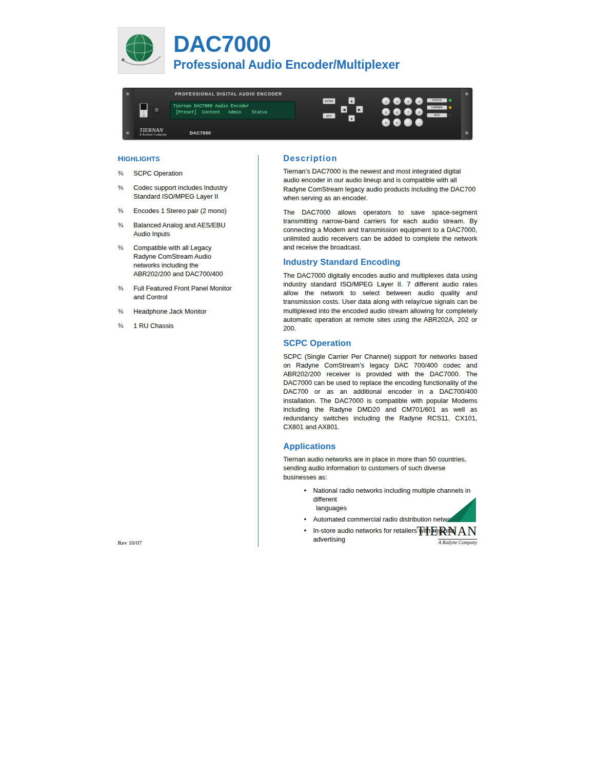DAC7000
Professional Audio Encoder/Multiplexer
PROFESSIONAL DIGITAL AUDIO ENCODER
I O
Tiernan DAC7000 Audio Encoder [Preset] Content Admin Status
ENTER
EXIT
▲
▼
◀
▶
1
2
3
4
5
6
7
8
9
0
.
-
STATUS
CARRIER
MOD
TIERNANA Radyne Company
DAC7000
HIGHLIGHTS
¾ SCPC Operation
¾ Codec support includes Industry Standard ISO/MPEG Layer II
¾ Encodes 1 Stereo pair (2 mono)
¾ Balanced Analog and AES/EBU Audio Inputs
¾ Compatible with all Legacy Radyne ComStream Audio networks including the ABR202/200 and DAC700/400
¾ Full Featured Front Panel Monitor and Control
¾ Headphone Jack Monitor
¾ 1 RU Chassis
Description
Tiernan’s DAC7000 is the newest and most integrated digital audio encoder in our audio lineup and is compatible with all Radyne ComStream legacy audio products including the DAC700 when serving as an encoder.
The DAC7000 allows operators to save space-segment transmitting narrow-band carriers for each audio stream. By connecting a Modem and transmission equipment to a DAC7000, unlimited audio receivers can be added to complete the network and receive the broadcast.
Industry Standard Encoding
The DAC7000 digitally encodes audio and multiplexes data using industry standard ISO/MPEG Layer II. 7 different audio rates allow the network to select between audio quality and transmission costs. User data along with relay/cue signals can be multiplexed into the encoded audio stream allowing for completely automatic operation at remote sites using the ABR202A, 202 or 200.
SCPC Operation
SCPC (Single Carrier Per Channel) support for networks based on Radyne ComStream’s legacy DAC 700/400 codec and ABR202/200 receiver is provided with the DAC7000. The DAC7000 can be used to replace the encoding functionality of the DAC700 or as an additional encoder in a DAC700/400 installation. The DAC7000 is compatible with popular Modems including the Radyne DMD20 and CM701/601 as well as redundancy switches including the Radyne RCS11, CX101, CX801 and AX801.
Applications
Tiernan audio networks are in place in more than 50 countries, sending audio information to customers of such diverse businesses as:
•National radio networks including multiple channels in differentlanguages
•Automated commercial radio distribution networks
•In-store audio networks for retailers with regional advertising
Rev 10/07
TIERNAN
A Radyne Company